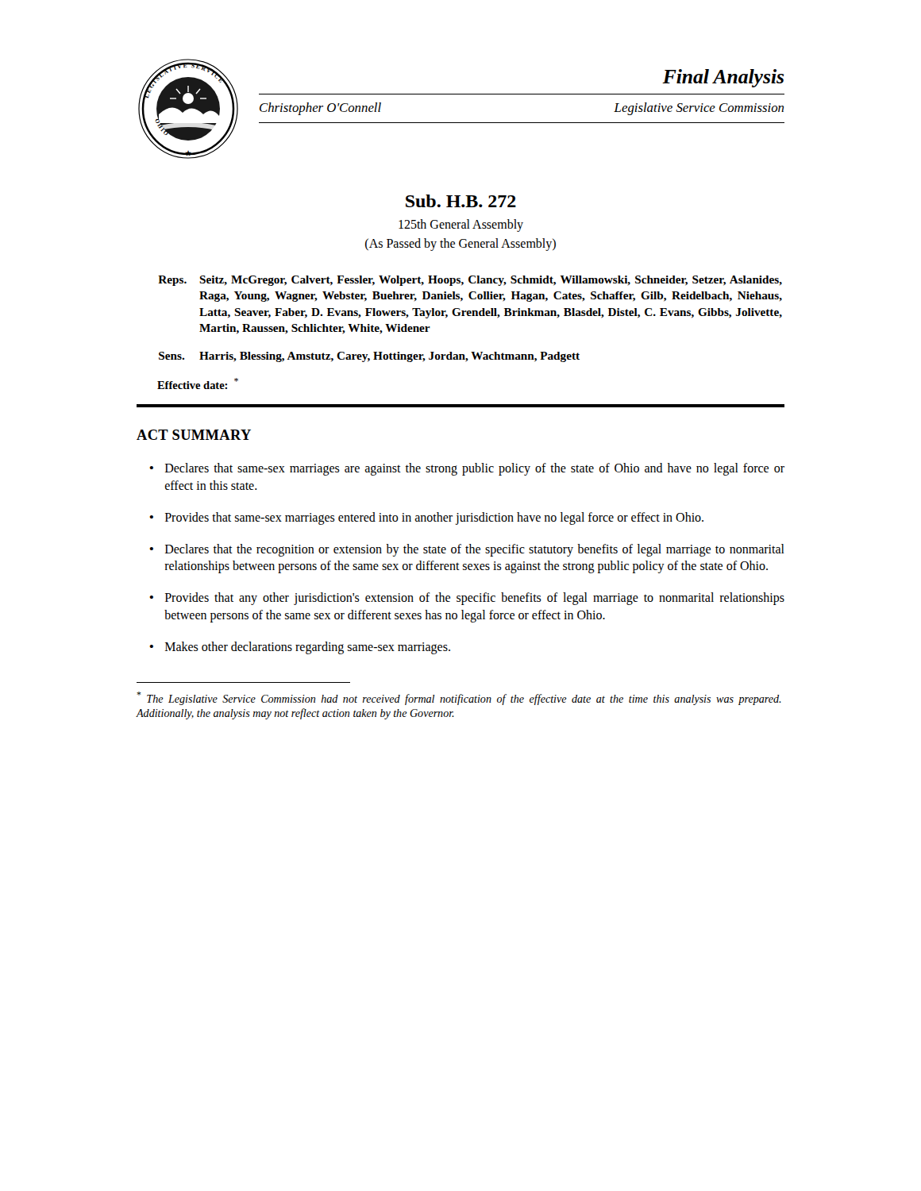LEGISLATIVE SERVICE OHIO ★
Final Analysis
Christopher O'Connell Legislative Service Commission
Sub. H.B. 272
125th General Assembly
(As Passed by the General Assembly)
Reps.
Seitz, McGregor, Calvert, Fessler, Wolpert, Hoops, Clancy, Schmidt, Willamowski, Schneider, Setzer, Aslanides, Raga, Young, Wagner, Webster, Buehrer, Daniels, Collier, Hagan, Cates, Schaffer, Gilb, Reidelbach, Niehaus, Latta, Seaver, Faber, D. Evans, Flowers, Taylor, Grendell, Brinkman, Blasdel, Distel, C. Evans, Gibbs, Jolivette, Martin, Raussen, Schlichter, White, Widener
Sens.
Harris, Blessing, Amstutz, Carey, Hottinger, Jordan, Wachtmann, Padgett
Effective date: *
ACT SUMMARY
Declares that same-sex marriages are against the strong public policy of the state of Ohio and have no legal force or effect in this state.
Provides that same-sex marriages entered into in another jurisdiction have no legal force or effect in Ohio.
Declares that the recognition or extension by the state of the specific statutory benefits of legal marriage to nonmarital relationships between persons of the same sex or different sexes is against the strong public policy of the state of Ohio.
Provides that any other jurisdiction's extension of the specific benefits of legal marriage to nonmarital relationships between persons of the same sex or different sexes has no legal force or effect in Ohio.
Makes other declarations regarding same-sex marriages.
* The Legislative Service Commission had not received formal notification of the effective date at the time this analysis was prepared. Additionally, the analysis may not reflect action taken by the Governor.